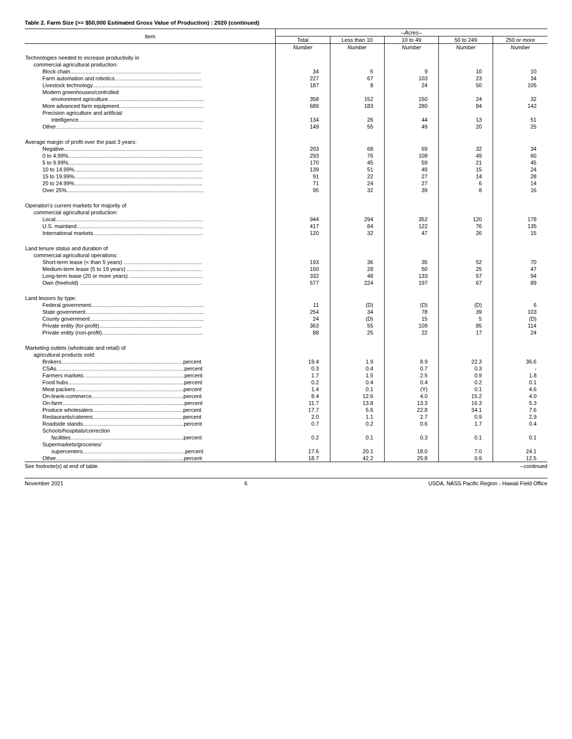Table 2. Farm Size (>= $50,000 Estimated Gross Value of Production) : 2020 (continued)
| Item | --Acres-- |
| --- | --- |
| Total | Less than 10 | 10 to 49 | 50 to 249 | 250 or more |
| | Number | Number | Number | Number | Number |
| Technologies needed to increase productivity in | | | | | |
| commercial agricultural production: | | | | | |
| Block chain....................................................................................... | 34 | 5 | 9 | 10 | 10 |
| Farm automation and robotics.......................................................... | 227 | 67 | 103 | 23 | 34 |
| Livestock technology......................................................................... | 187 | 8 | 24 | 50 | 105 |
| Modern greenhouses/controlled | | | | | |
| environment agriculture................................................................ | 358 | 152 | 150 | 24 | 32 |
| More advanced farm equipment........................................................ | 689 | 183 | 280 | 84 | 142 |
| Precision agriculture and artificial | | | | | |
| intelligence................................................................................... | 134 | 26 | 44 | 13 | 51 |
| Other................................................................................................. | 149 | 55 | 49 | 20 | 25 |
| Average margin of profit over the past 3 years: | | | | | |
| Negative............................................................................................ | 203 | 68 | 69 | 32 | 34 |
| 0 to 4.99%......................................................................................... | 293 | 76 | 108 | 49 | 60 |
| 5 to 9.99%......................................................................................... | 170 | 45 | 59 | 21 | 45 |
| 10 to 14.99%..................................................................................... | 139 | 51 | 49 | 15 | 24 |
| 15 to 19.99%..................................................................................... | 91 | 22 | 27 | 14 | 28 |
| 20 to 24.99%..................................................................................... | 71 | 24 | 27 | 6 | 14 |
| Over 25%........................................................................................... | 95 | 32 | 39 | 8 | 16 |
| Operation's current markets for majority of | | | | | |
| commercial agricultural production: | | | | | |
| Local.................................................................................................. | 944 | 294 | 352 | 120 | 178 |
| U.S. mainland.................................................................................... | 417 | 84 | 122 | 76 | 135 |
| International markets......................................................................... | 120 | 32 | 47 | 26 | 15 |
| Land tenure status and duration of | | | | | |
| commercial agricultural operations: | | | | | |
| Short-term lease (< than 5 years) .................................................... | 193 | 36 | 35 | 52 | 70 |
| Medium-term lease (5 to 19 years) .................................................. | 150 | 28 | 50 | 25 | 47 |
| Long-term lease (20 or more years) ................................................. | 332 | 48 | 133 | 57 | 94 |
| Own (freehold) ................................................................................. | 577 | 224 | 197 | 67 | 89 |
| Land lessors by type: | | | | | |
| Federal government........................................................................... | 11 | (D) | (D) | (D) | 6 |
| State government............................................................................... | 254 | 34 | 78 | 39 | 103 |
| County government............................................................................ | 24 | (D) | 15 | 5 | (D) |
| Private entity (for-profit).................................................................... | 363 | 55 | 109 | 85 | 114 |
| Private entity (non-profit)................................................................... | 88 | 25 | 22 | 17 | 24 |
| Marketing outlets (wholesale and retail) of | | | | | |
| agricultural products sold: | | | | | |
| Brokers.................................................................................percent | 19.4 | 1.9 | 8.9 | 22.3 | 36.6 |
| CSAs.....................................................................................percent | 0.3 | 0.4 | 0.7 | 0.3 | - |
| Farmers markets...................................................................percent | 1.7 | 1.5 | 2.5 | 0.9 | 1.8 |
| Food hubs.............................................................................percent | 0.2 | 0.4 | 0.4 | 0.2 | 0.1 |
| Meat packers........................................................................percent | 1.4 | 0.1 | (Y) | 0.1 | 4.6 |
| On-line/e-commerce.............................................................percent | 8.4 | 12.6 | 4.0 | 15.2 | 4.0 |
| On-farm.................................................................................percent | 11.7 | 13.8 | 13.3 | 16.3 | 5.3 |
| Produce wholesalers............................................................percent | 17.7 | 5.6 | 22.8 | 34.1 | 7.6 |
| Restaurants/caterers............................................................percent | 2.0 | 1.1 | 2.7 | 0.9 | 2.9 |
| Roadside stands...................................................................percent | 0.7 | 0.2 | 0.6 | 1.7 | 0.4 |
| Schools/hospitals/correction | | | | | |
| facilities...........................................................................percent | 0.2 | 0.1 | 0.3 | 0.1 | 0.1 |
| Supermarkets/groceries/ | | | | | |
| supercenters....................................................................percent | 17.6 | 20.1 | 18.0 | 7.0 | 24.1 |
| Other.....................................................................................percent | 18.7 | 42.2 | 25.8 | 0.9 | 12.5 |
See footnote(s) at end of table. --continued
November 2021 6 USDA, NASS Pacific Region - Hawaii Field Office